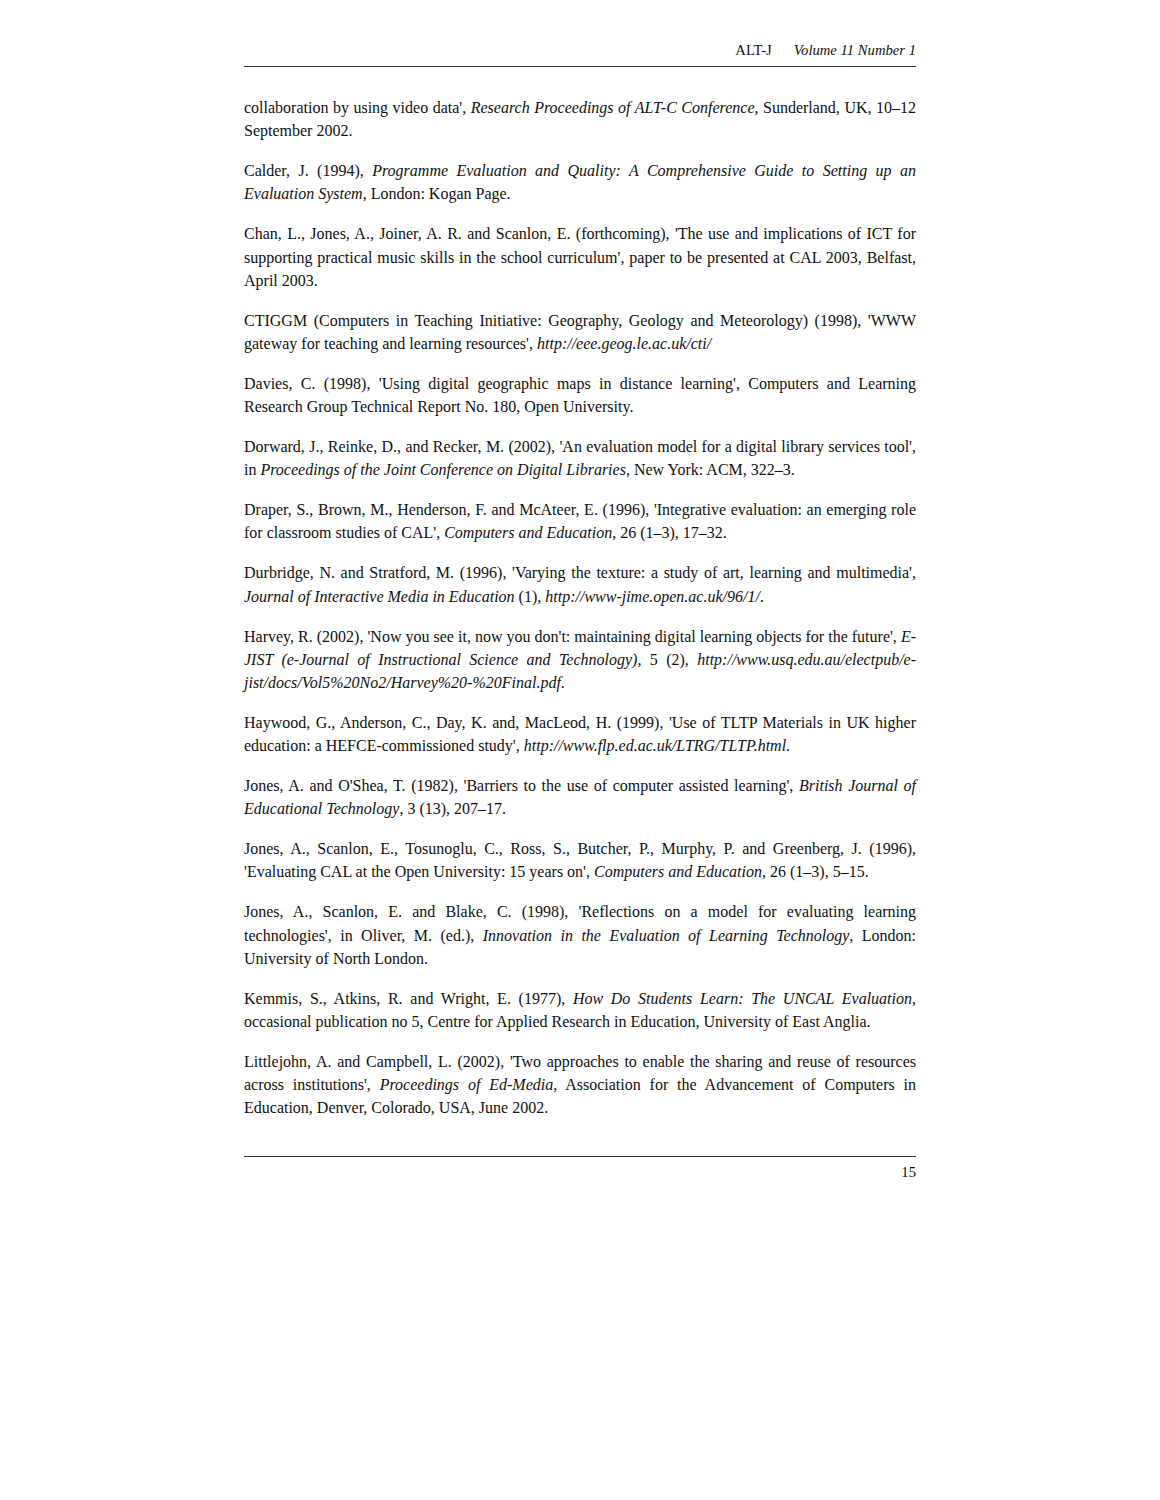ALT-J Volume 11 Number 1
collaboration by using video data', Research Proceedings of ALT-C Conference, Sunderland, UK, 10–12 September 2002.
Calder, J. (1994), Programme Evaluation and Quality: A Comprehensive Guide to Setting up an Evaluation System, London: Kogan Page.
Chan, L., Jones, A., Joiner, A. R. and Scanlon, E. (forthcoming), 'The use and implications of ICT for supporting practical music skills in the school curriculum', paper to be presented at CAL 2003, Belfast, April 2003.
CTIGGM (Computers in Teaching Initiative: Geography, Geology and Meteorology) (1998), 'WWW gateway for teaching and learning resources', http://eee.geog.le.ac.uk/cti/
Davies, C. (1998), 'Using digital geographic maps in distance learning', Computers and Learning Research Group Technical Report No. 180, Open University.
Dorward, J., Reinke, D., and Recker, M. (2002), 'An evaluation model for a digital library services tool', in Proceedings of the Joint Conference on Digital Libraries, New York: ACM, 322–3.
Draper, S., Brown, M., Henderson, F. and McAteer, E. (1996), 'Integrative evaluation: an emerging role for classroom studies of CAL', Computers and Education, 26 (1–3), 17–32.
Durbridge, N. and Stratford, M. (1996), 'Varying the texture: a study of art, learning and multimedia', Journal of Interactive Media in Education (1), http://www-jime.open.ac.uk/96/1/.
Harvey, R. (2002), 'Now you see it, now you don't: maintaining digital learning objects for the future', E-JIST (e-Journal of Instructional Science and Technology), 5 (2), http://www.usq.edu.au/electpub/e-jist/docs/Vol5%20No2/Harvey%20-%20Final.pdf.
Haywood, G., Anderson, C., Day, K. and, MacLeod, H. (1999), 'Use of TLTP Materials in UK higher education: a HEFCE-commissioned study', http://www.flp.ed.ac.uk/LTRG/TLTP.html.
Jones, A. and O'Shea, T. (1982), 'Barriers to the use of computer assisted learning', British Journal of Educational Technology, 3 (13), 207–17.
Jones, A., Scanlon, E., Tosunoglu, C., Ross, S., Butcher, P., Murphy, P. and Greenberg, J. (1996), 'Evaluating CAL at the Open University: 15 years on', Computers and Education, 26 (1–3), 5–15.
Jones, A., Scanlon, E. and Blake, C. (1998), 'Reflections on a model for evaluating learning technologies', in Oliver, M. (ed.), Innovation in the Evaluation of Learning Technology, London: University of North London.
Kemmis, S., Atkins, R. and Wright, E. (1977), How Do Students Learn: The UNCAL Evaluation, occasional publication no 5, Centre for Applied Research in Education, University of East Anglia.
Littlejohn, A. and Campbell, L. (2002), 'Two approaches to enable the sharing and reuse of resources across institutions', Proceedings of Ed-Media, Association for the Advancement of Computers in Education, Denver, Colorado, USA, June 2002.
15